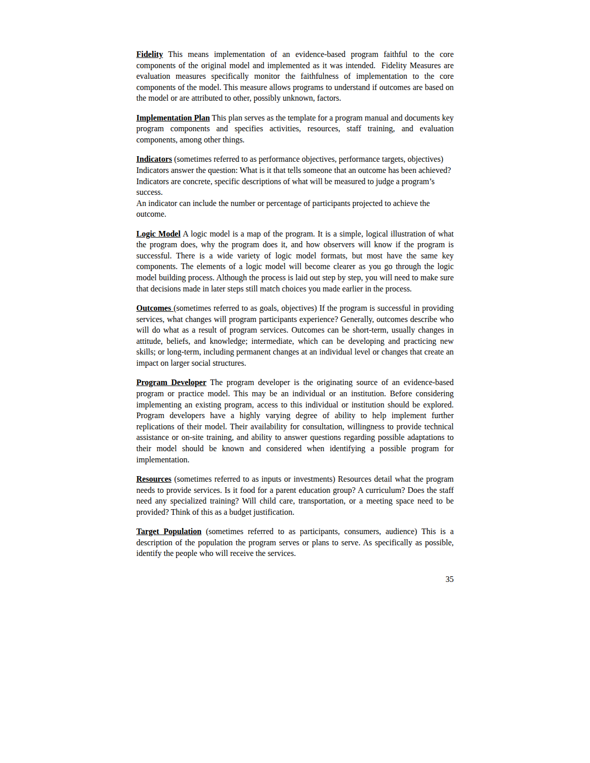Fidelity This means implementation of an evidence-based program faithful to the core components of the original model and implemented as it was intended. Fidelity Measures are evaluation measures specifically monitor the faithfulness of implementation to the core components of the model. This measure allows programs to understand if outcomes are based on the model or are attributed to other, possibly unknown, factors.
Implementation Plan This plan serves as the template for a program manual and documents key program components and specifies activities, resources, staff training, and evaluation components, among other things.
Indicators (sometimes referred to as performance objectives, performance targets, objectives)
Indicators answer the question: What is it that tells someone that an outcome has been achieved?
Indicators are concrete, specific descriptions of what will be measured to judge a program’s success.
An indicator can include the number or percentage of participants projected to achieve the outcome.
Logic Model A logic model is a map of the program. It is a simple, logical illustration of what the program does, why the program does it, and how observers will know if the program is successful. There is a wide variety of logic model formats, but most have the same key components. The elements of a logic model will become clearer as you go through the logic model building process. Although the process is laid out step by step, you will need to make sure that decisions made in later steps still match choices you made earlier in the process.
Outcomes (sometimes referred to as goals, objectives) If the program is successful in providing services, what changes will program participants experience? Generally, outcomes describe who will do what as a result of program services. Outcomes can be short-term, usually changes in attitude, beliefs, and knowledge; intermediate, which can be developing and practicing new skills; or long-term, including permanent changes at an individual level or changes that create an impact on larger social structures.
Program Developer The program developer is the originating source of an evidence-based program or practice model. This may be an individual or an institution. Before considering implementing an existing program, access to this individual or institution should be explored. Program developers have a highly varying degree of ability to help implement further replications of their model. Their availability for consultation, willingness to provide technical assistance or on-site training, and ability to answer questions regarding possible adaptations to their model should be known and considered when identifying a possible program for implementation.
Resources (sometimes referred to as inputs or investments) Resources detail what the program needs to provide services. Is it food for a parent education group? A curriculum? Does the staff need any specialized training? Will child care, transportation, or a meeting space need to be provided? Think of this as a budget justification.
Target Population (sometimes referred to as participants, consumers, audience) This is a description of the population the program serves or plans to serve. As specifically as possible, identify the people who will receive the services.
35